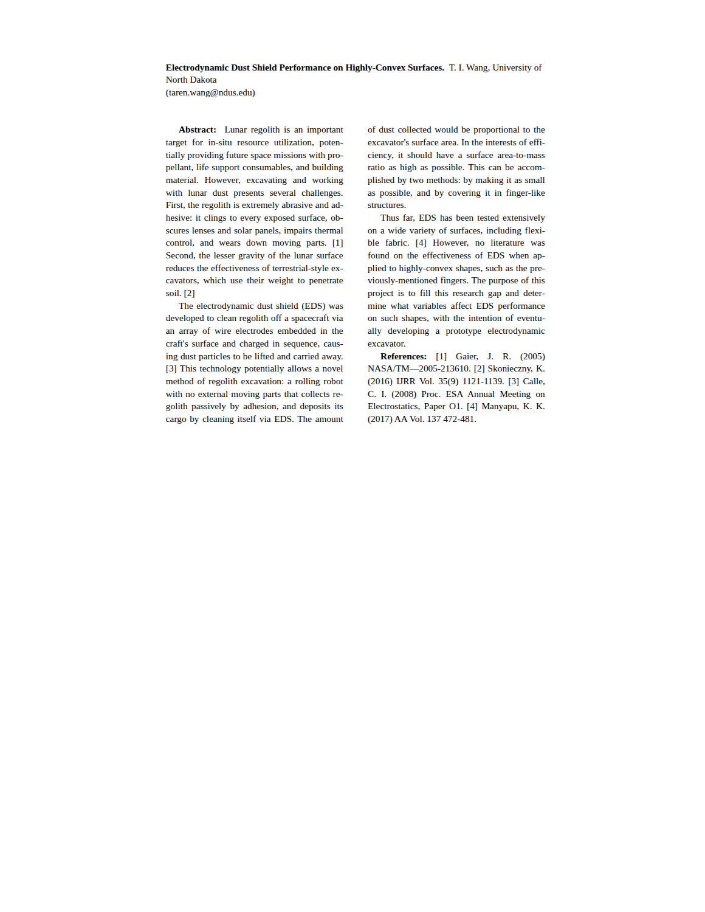Electrodynamic Dust Shield Performance on Highly-Convex Surfaces. T. I. Wang, University of North Dakota (taren.wang@ndus.edu)
Abstract: Lunar regolith is an important target for in-situ resource utilization, potentially providing future space missions with propellant, life support consumables, and building material. However, excavating and working with lunar dust presents several challenges. First, the regolith is extremely abrasive and adhesive: it clings to every exposed surface, obscures lenses and solar panels, impairs thermal control, and wears down moving parts. [1] Second, the lesser gravity of the lunar surface reduces the effectiveness of terrestrial-style excavators, which use their weight to penetrate soil. [2]
The electrodynamic dust shield (EDS) was developed to clean regolith off a spacecraft via an array of wire electrodes embedded in the craft's surface and charged in sequence, causing dust particles to be lifted and carried away. [3] This technology potentially allows a novel method of regolith excavation: a rolling robot with no external moving parts that collects regolith passively by adhesion, and deposits its cargo by cleaning itself via EDS. The amount of dust collected would be proportional to the excavator's surface area. In the interests of efficiency, it should have a surface area-to-mass ratio as high as possible. This can be accomplished by two methods: by making it as small as possible, and by covering it in finger-like structures.
Thus far, EDS has been tested extensively on a wide variety of surfaces, including flexible fabric. [4] However, no literature was found on the effectiveness of EDS when applied to highly-convex shapes, such as the previously-mentioned fingers. The purpose of this project is to fill this research gap and determine what variables affect EDS performance on such shapes, with the intention of eventually developing a prototype electrodynamic excavator.
References: [1] Gaier, J. R. (2005) NASA/TM—2005-213610. [2] Skonieczny, K. (2016) IJRR Vol. 35(9) 1121-1139. [3] Calle, C. I. (2008) Proc. ESA Annual Meeting on Electrostatics, Paper O1. [4] Manyapu, K. K. (2017) AA Vol. 137 472-481.